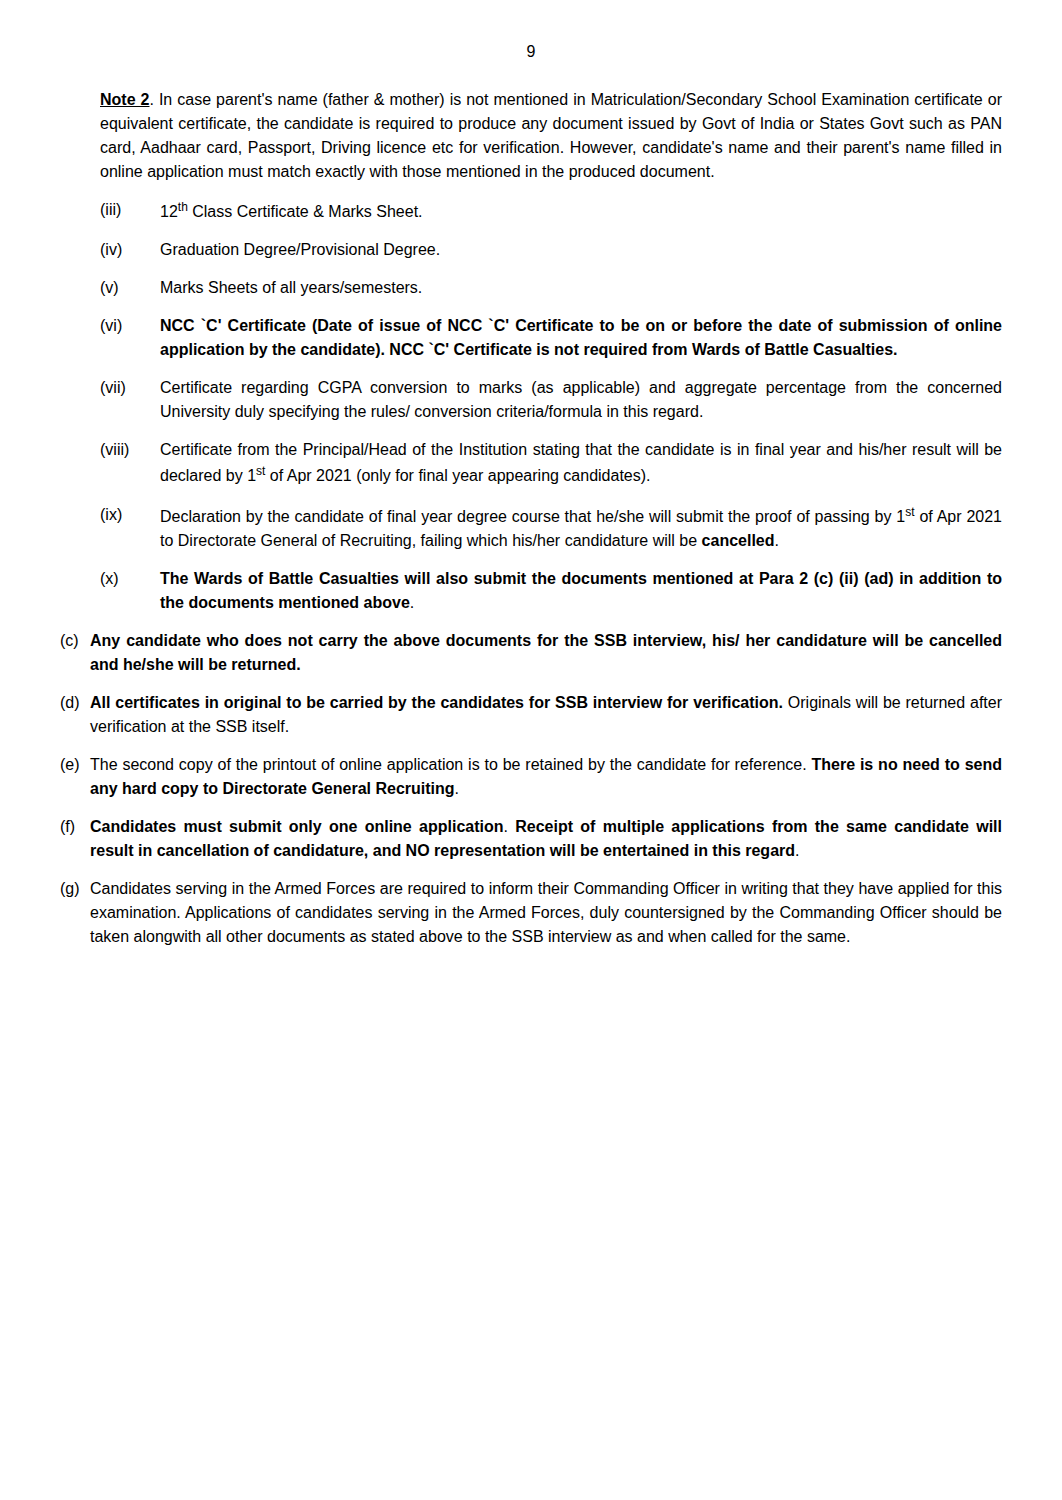9
Note 2. In case parent's name (father & mother) is not mentioned in Matriculation/Secondary School Examination certificate or equivalent certificate, the candidate is required to produce any document issued by Govt of India or States Govt such as PAN card, Aadhaar card, Passport, Driving licence etc for verification. However, candidate's name and their parent's name filled in online application must match exactly with those mentioned in the produced document.
(iii)
12th Class Certificate & Marks Sheet.
(iv)
Graduation Degree/Provisional Degree.
(v)
Marks Sheets of all years/semesters.
(vi)
NCC `C' Certificate (Date of issue of NCC `C' Certificate to be on or before the date of submission of online application by the candidate). NCC `C' Certificate is not required from Wards of Battle Casualties.
(vii)
Certificate regarding CGPA conversion to marks (as applicable) and aggregate percentage from the concerned University duly specifying the rules/ conversion criteria/formula in this regard.
(viii)
Certificate from the Principal/Head of the Institution stating that the candidate is in final year and his/her result will be declared by 1st of Apr 2021 (only for final year appearing candidates).
(ix)
Declaration by the candidate of final year degree course that he/she will submit the proof of passing by 1st of Apr 2021 to Directorate General of Recruiting, failing which his/her candidature will be cancelled.
(x)
The Wards of Battle Casualties will also submit the documents mentioned at Para 2 (c) (ii) (ad) in addition to the documents mentioned above.
(c)
Any candidate who does not carry the above documents for the SSB interview, his/ her candidature will be cancelled and he/she will be returned.
(d)
All certificates in original to be carried by the candidates for SSB interview for verification. Originals will be returned after verification at the SSB itself.
(e)
The second copy of the printout of online application is to be retained by the candidate for reference. There is no need to send any hard copy to Directorate General Recruiting.
(f)
Candidates must submit only one online application. Receipt of multiple applications from the same candidate will result in cancellation of candidature, and NO representation will be entertained in this regard.
(g)
Candidates serving in the Armed Forces are required to inform their Commanding Officer in writing that they have applied for this examination. Applications of candidates serving in the Armed Forces, duly countersigned by the Commanding Officer should be taken alongwith all other documents as stated above to the SSB interview as and when called for the same.